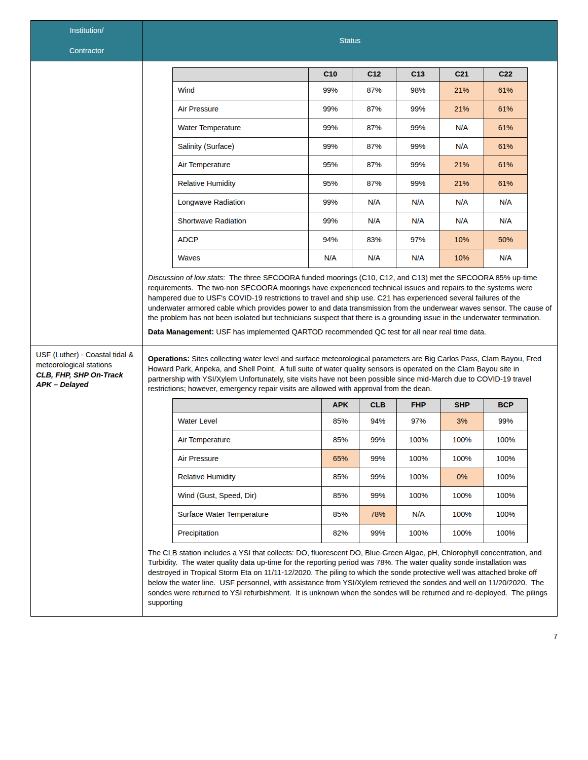| Institution/ Contractor | Status |
| --- | --- |
| | / / C10 / C12 / C13 / C21 / C22 / / --- / --- / --- / --- / --- / --- / / Wind / 99% / 87% / 98% / 21% / 61% / / Air Pressure / 99% / 87% / 99% / 21% / 61% / / Water Temperature / 99% / 87% / 99% / N/A / 61% / / Salinity (Surface) / 99% / 87% / 99% / N/A / 61% / / Air Temperature / 95% / 87% / 99% / 21% / 61% / / Relative Humidity / 95% / 87% / 99% / 21% / 61% / / Longwave Radiation / 99% / N/A / N/A / N/A / N/A / / Shortwave Radiation / 99% / N/A / N/A / N/A / N/A / / ADCP / 94% / 83% / 97% / 10% / 50% / / Waves / N/A / N/A / N/A / 10% / N/A / Discussion of low stats : The three SECOORA funded moorings (C10, C12, and C13) met the SECOORA 85% up-time requirements. The two-non SECOORA moorings have experienced technical issues and repairs to the systems were hampered due to USF's COVID-19 restrictions to travel and ship use. C21 has experienced several failures of the underwater armored cable which provides power to and data transmission from the underwear waves sensor. The cause of the problem has not been isolated but technicians suspect that there is a grounding issue in the underwater termination. Data Management: USF has implemented QARTOD recommended QC test for all near real time data. |
| USF (Luther) - Coastal tidal & meteorological stations CLB, FHP, SHP On-Track APK – Delayed | Operations: Sites collecting water level and surface meteorological parameters are Big Carlos Pass, Clam Bayou, Fred Howard Park, Aripeka, and Shell Point. A full suite of water quality sensors is operated on the Clam Bayou site in partnership with YSI/Xylem Unfortunately, site visits have not been possible since mid-March due to COVID-19 travel restrictions; however, emergency repair visits are allowed with approval from the dean. / / APK / CLB / FHP / SHP / BCP / / --- / --- / --- / --- / --- / --- / / Water Level / 85% / 94% / 97% / 3% / 99% / / Air Temperature / 85% / 99% / 100% / 100% / 100% / / Air Pressure / 65% / 99% / 100% / 100% / 100% / / Relative Humidity / 85% / 99% / 100% / 0% / 100% / / Wind (Gust, Speed, Dir) / 85% / 99% / 100% / 100% / 100% / / Surface Water Temperature / 85% / 78% / N/A / 100% / 100% / / Precipitation / 82% / 99% / 100% / 100% / 100% / The CLB station includes a YSI that collects: DO, fluorescent DO, Blue-Green Algae, pH, Chlorophyll concentration, and Turbidity. The water quality data up-time for the reporting period was 78%. The water quality sonde installation was destroyed in Tropical Storm Eta on 11/11-12/2020. The piling to which the sonde protective well was attached broke off below the water line. USF personnel, with assistance from YSI/Xylem retrieved the sondes and well on 11/20/2020. The sondes were returned to YSI refurbishment. It is unknown when the sondes will be returned and re-deployed. The pilings supporting |
7